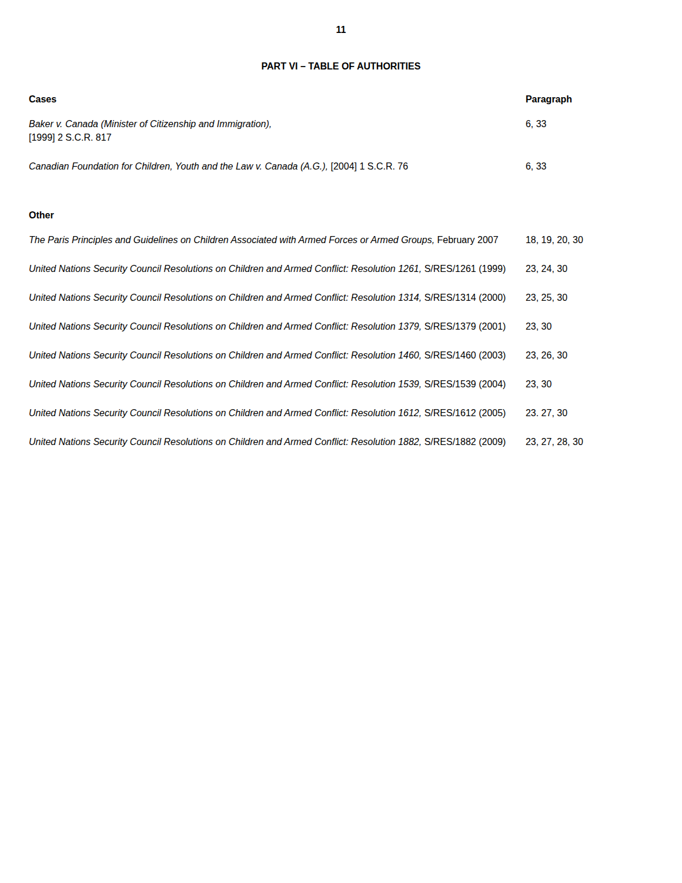11
PART VI – TABLE OF AUTHORITIES
| Cases | Paragraph |
| --- | --- |
| Baker v. Canada (Minister of Citizenship and Immigration), [1999] 2 S.C.R. 817 | 6, 33 |
| Canadian Foundation for Children, Youth and the Law v. Canada (A.G.), [2004] 1 S.C.R. 76 | 6, 33 |
| Other |
| The Paris Principles and Guidelines on Children Associated with Armed Forces or Armed Groups, February 2007 | 18, 19, 20, 30 |
| United Nations Security Council Resolutions on Children and Armed Conflict: Resolution 1261, S/RES/1261 (1999) | 23, 24, 30 |
| United Nations Security Council Resolutions on Children and Armed Conflict: Resolution 1314, S/RES/1314 (2000) | 23, 25, 30 |
| United Nations Security Council Resolutions on Children and Armed Conflict: Resolution 1379, S/RES/1379 (2001) | 23, 30 |
| United Nations Security Council Resolutions on Children and Armed Conflict: Resolution 1460, S/RES/1460 (2003) | 23, 26, 30 |
| United Nations Security Council Resolutions on Children and Armed Conflict: Resolution 1539, S/RES/1539 (2004) | 23, 30 |
| United Nations Security Council Resolutions on Children and Armed Conflict: Resolution 1612, S/RES/1612 (2005) | 23. 27, 30 |
| United Nations Security Council Resolutions on Children and Armed Conflict: Resolution 1882, S/RES/1882 (2009) | 23, 27, 28, 30 |